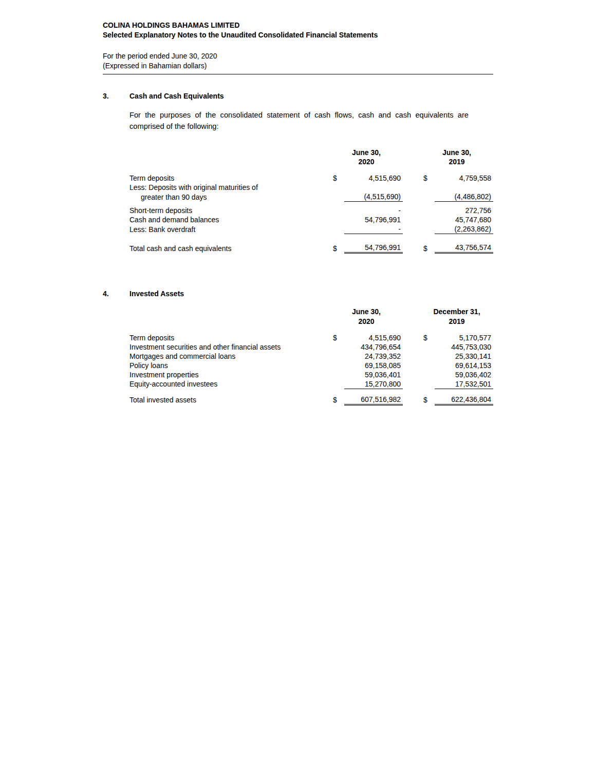COLINA HOLDINGS BAHAMAS LIMITED
Selected Explanatory Notes to the Unaudited Consolidated Financial Statements
For the period ended June 30, 2020
(Expressed in Bahamian dollars)
3. Cash and Cash Equivalents
For the purposes of the consolidated statement of cash flows, cash and cash equivalents are comprised of the following:
| | | June 30, 2020 | | June 30, 2019 |
| --- | --- | --- | --- | --- |
| Term deposits | | $ | 4,515,690 | | $ | 4,759,558 |
| Less: Deposits with original maturities of | | | | | | |
| greater than 90 days | | | (4,515,690) | | | (4,486,802) |
| Short-term deposits | | | - | | | 272,756 |
| Cash and demand balances | | | 54,796,991 | | | 45,747,680 |
| Less: Bank overdraft | | | - | | | (2,263,862) |
| Total cash and cash equivalents | | $ | 54,796,991 | | $ | 43,756,574 |
4. Invested Assets
| | | June 30, 2020 | | December 31, 2019 |
| --- | --- | --- | --- | --- |
| Term deposits | | $ | 4,515,690 | | $ | 5,170,577 |
| Investment securities and other financial assets | | | 434,796,654 | | | 445,753,030 |
| Mortgages and commercial loans | | | 24,739,352 | | | 25,330,141 |
| Policy loans | | | 69,158,085 | | | 69,614,153 |
| Investment properties | | | 59,036,401 | | | 59,036,402 |
| Equity-accounted investees | | | 15,270,800 | | | 17,532,501 |
| Total invested assets | | $ | 607,516,982 | | $ | 622,436,804 |